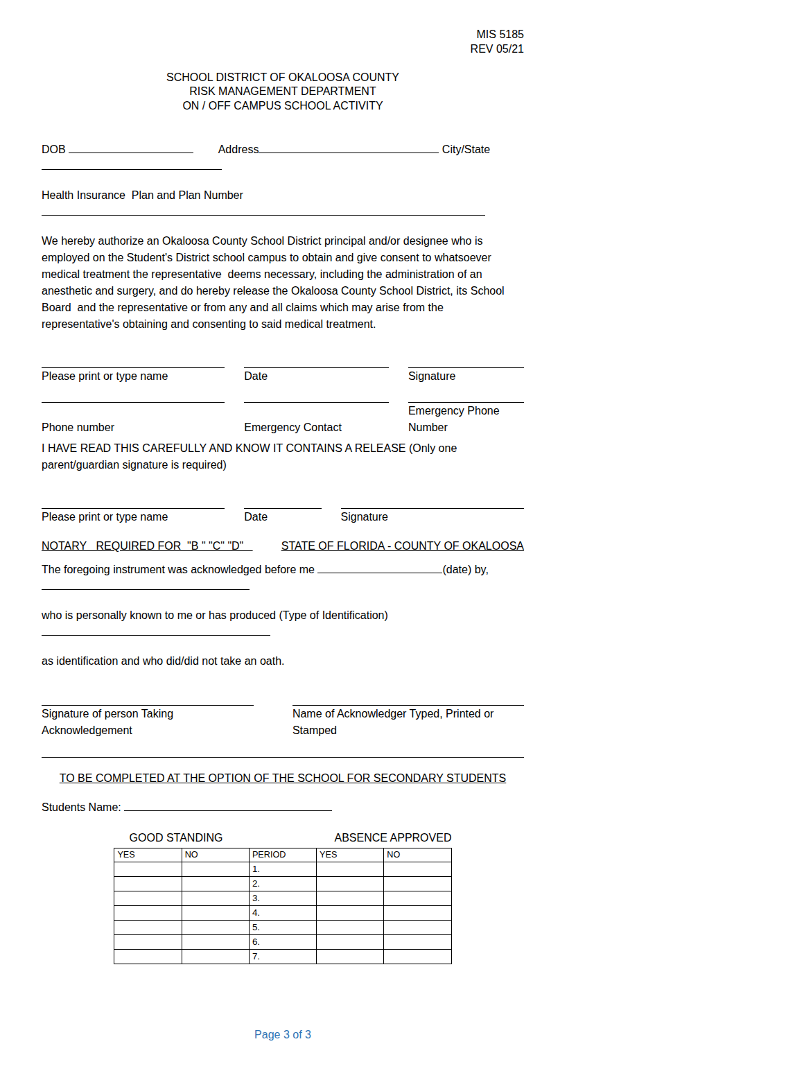MIS 5185
REV 05/21
SCHOOL DISTRICT OF OKALOOSA COUNTY
RISK MANAGEMENT DEPARTMENT
ON / OFF CAMPUS SCHOOL ACTIVITY
DOB Address City/State
Health Insurance Plan and Plan Number
We hereby authorize an Okaloosa County School District principal and/or designee who is employed on the Student's District school campus to obtain and give consent to whatsoever medical treatment the representative deems necessary, including the administration of an anesthetic and surgery, and do hereby release the Okaloosa County School District, its School Board and the representative or from any and all claims which may arise from the representative's obtaining and consenting to said medical treatment.
| Please print or type name | | Date | | Signature |
| Phone number | | Emergency Contact | | Emergency Phone Number |
I HAVE READ THIS CAREFULLY AND KNOW IT CONTAINS A RELEASE (Only one parent/guardian signature is required)
| Please print or type name | | Date | | Signature |
NOTARY REQUIRED FOR "B " "C" "D" STATE OF FLORIDA - COUNTY OF OKALOOSA
The foregoing instrument was acknowledged before me (date) by,
who is personally known to me or has produced (Type of Identification)
as identification and who did/did not take an oath.
| Signature of person Taking Acknowledgement | | Name of Acknowledger Typed, Printed or Stamped |
TO BE COMPLETED AT THE OPTION OF THE SCHOOL FOR SECONDARY STUDENTS
Students Name:
GOOD STANDING
ABSENCE APPROVED
| YES | NO | PERIOD | YES | NO |
| --- | --- | --- | --- | --- |
| | | 1. | | |
| | | 2. | | |
| | | 3. | | |
| | | 4. | | |
| | | 5. | | |
| | | 6. | | |
| | | 7. | | |
Page 3 of 3